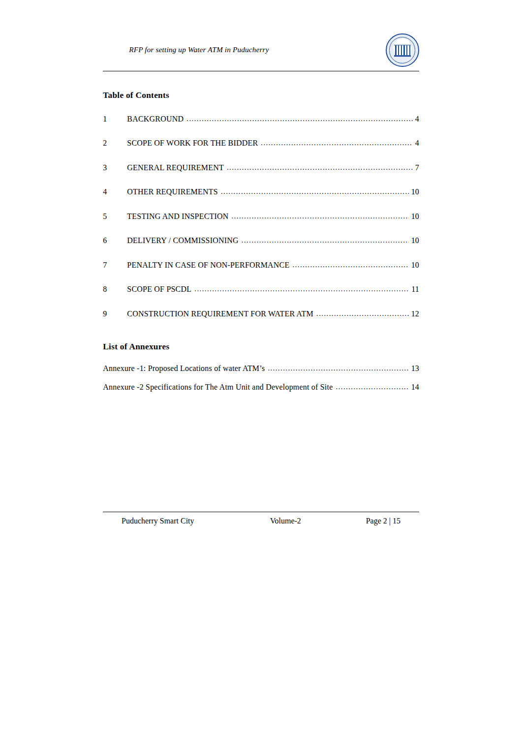RFP for setting up Water ATM in Puducherry
Table of Contents
1 BACKGROUND ................................................................................................................... 4
2 SCOPE OF WORK FOR THE BIDDER ............................................................................... 4
3 GENERAL REQUIREMENT ................................................................................................ 7
4 OTHER REQUIREMENTS ............................................................................................... 10
5 TESTING AND INSPECTION ........................................................................................... 10
6 DELIVERY / COMMISSIONING ....................................................................................... 10
7 PENALTY IN CASE OF NON-PERFORMANCE ............................................................... 10
8 SCOPE OF PSCDL .............................................................................................................. 11
9 CONSTRUCTION REQUIREMENT FOR WATER ATM .................................................... 12
List of Annexures
Annexure -1: Proposed Locations of water ATM’s ....................................................................... 13
Annexure -2 Specifications for The Atm Unit and Development of Site ..................................... 14
Puducherry Smart City
Volume-2
Page 2 | 15